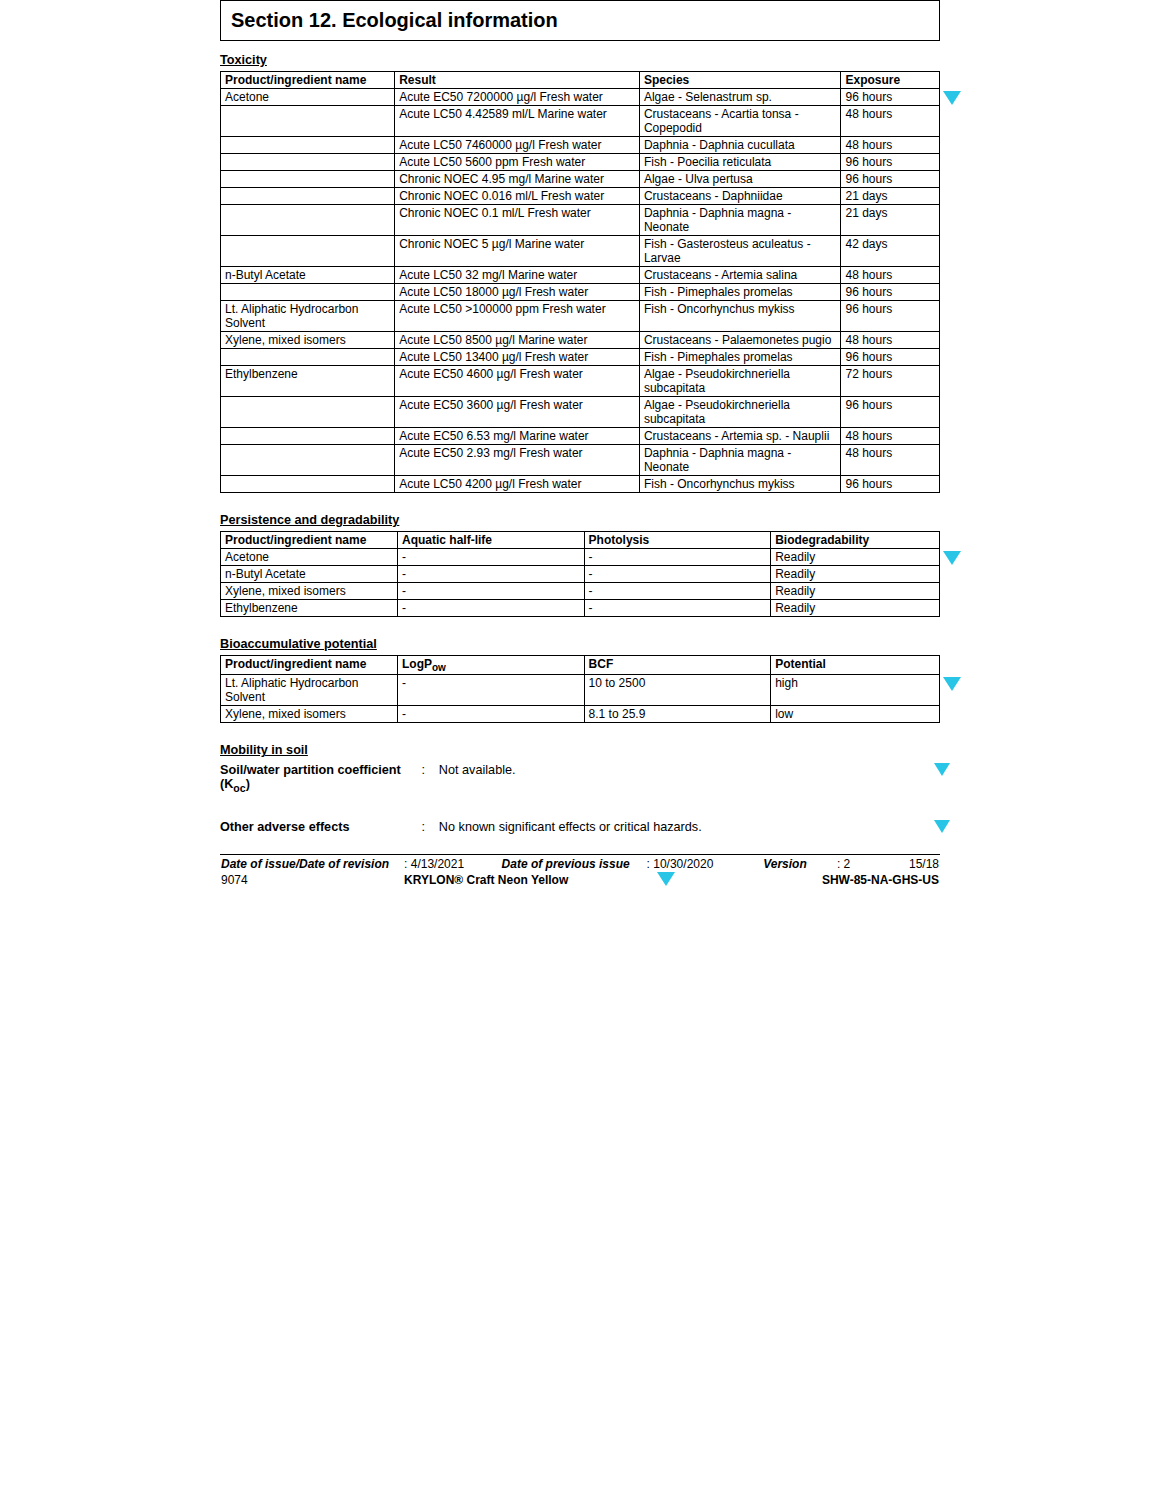Section 12. Ecological information
Toxicity
| Product/ingredient name | Result | Species | Exposure |
| --- | --- | --- | --- |
| Acetone | Acute EC50 7200000 µg/l Fresh water | Algae - Selenastrum sp. | 96 hours |
| | Acute LC50 4.42589 ml/L Marine water | Crustaceans - Acartia tonsa - Copepodid | 48 hours |
| | Acute LC50 7460000 µg/l Fresh water | Daphnia - Daphnia cucullata | 48 hours |
| | Acute LC50 5600 ppm Fresh water | Fish - Poecilia reticulata | 96 hours |
| | Chronic NOEC 4.95 mg/l Marine water | Algae - Ulva pertusa | 96 hours |
| | Chronic NOEC 0.016 ml/L Fresh water | Crustaceans - Daphniidae | 21 days |
| | Chronic NOEC 0.1 ml/L Fresh water | Daphnia - Daphnia magna - Neonate | 21 days |
| | Chronic NOEC 5 µg/l Marine water | Fish - Gasterosteus aculeatus - Larvae | 42 days |
| n-Butyl Acetate | Acute LC50 32 mg/l Marine water | Crustaceans - Artemia salina | 48 hours |
| | Acute LC50 18000 µg/l Fresh water | Fish - Pimephales promelas | 96 hours |
| Lt. Aliphatic Hydrocarbon Solvent | Acute LC50 >100000 ppm Fresh water | Fish - Oncorhynchus mykiss | 96 hours |
| Xylene, mixed isomers | Acute LC50 8500 µg/l Marine water | Crustaceans - Palaemonetes pugio | 48 hours |
| | Acute LC50 13400 µg/l Fresh water | Fish - Pimephales promelas | 96 hours |
| Ethylbenzene | Acute EC50 4600 µg/l Fresh water | Algae - Pseudokirchneriella subcapitata | 72 hours |
| | Acute EC50 3600 µg/l Fresh water | Algae - Pseudokirchneriella subcapitata | 96 hours |
| | Acute EC50 6.53 mg/l Marine water | Crustaceans - Artemia sp. - Nauplii | 48 hours |
| | Acute EC50 2.93 mg/l Fresh water | Daphnia - Daphnia magna - Neonate | 48 hours |
| | Acute LC50 4200 µg/l Fresh water | Fish - Oncorhynchus mykiss | 96 hours |
Persistence and degradability
| Product/ingredient name | Aquatic half-life | Photolysis | Biodegradability |
| --- | --- | --- | --- |
| Acetone | - | - | Readily |
| n-Butyl Acetate | - | - | Readily |
| Xylene, mixed isomers | - | - | Readily |
| Ethylbenzene | - | - | Readily |
Bioaccumulative potential
| Product/ingredient name | LogP ow | BCF | Potential |
| --- | --- | --- | --- |
| Lt. Aliphatic Hydrocarbon Solvent | - | 10 to 2500 | high |
| Xylene, mixed isomers | - | 8.1 to 25.9 | low |
Mobility in soil
| Soil/water partition coefficient (K oc ) | : | Not available. |
| Other adverse effects | : | No known significant effects or critical hazards. |
| Date of issue/Date of revision | : 4/13/2021 | Date of previous issue | : 10/30/2020 | Version | : 2 | 15/18 |
| 9074 | KRYLON® Craft Neon Yellow | SHW-85-NA-GHS-US |